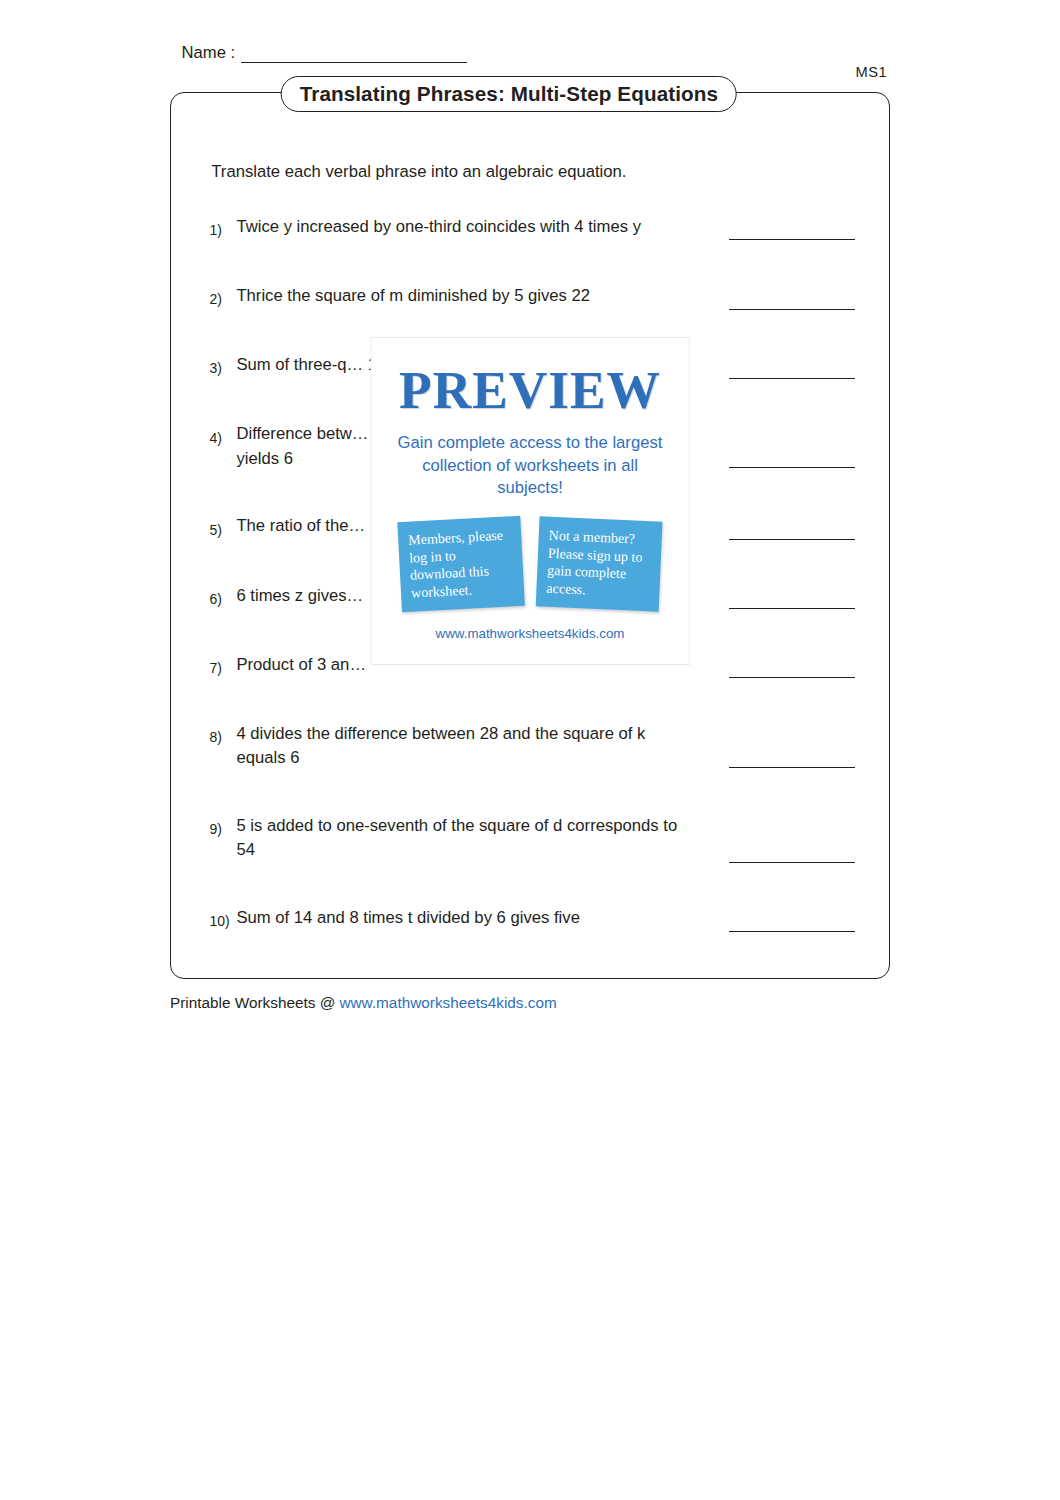Name :
MS1
Translating Phrases: Multi-Step Equations
Translate each verbal phrase into an algebraic equation.
1) Twice y increased by one-third coincides with 4 times y
2) Thrice the square of m diminished by 5 gives 22
3) Sum of three-q… 1
4) Difference betw…
yields 6
5) The ratio of the…
6) 6 times z gives…
7) Product of 3 an…
8) 4 divides the difference between 28 and the square of k
equals 6
9) 5 is added to one-seventh of the square of d corresponds to 54
10) Sum of 14 and 8 times t divided by 6 gives five
PREVIEW
Gain complete access to the largest
collection of worksheets in all subjects!
Members, please log in to download this worksheet.
Not a member? Please sign up to gain complete access.
www.mathworksheets4kids.com
Printable Worksheets @ www.mathworksheets4kids.com